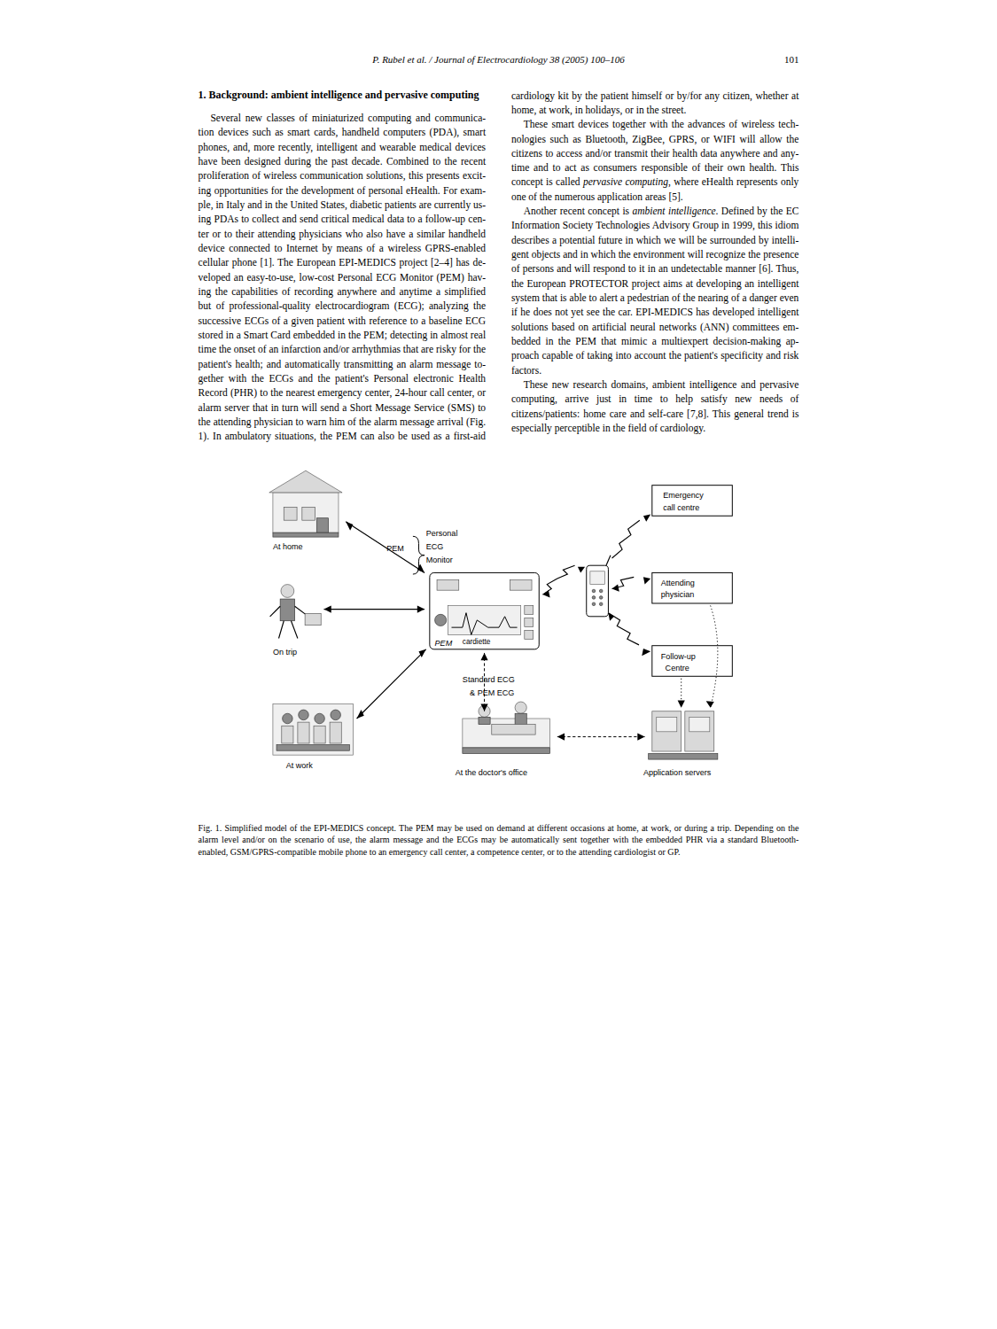P. Rubel et al. / Journal of Electrocardiology 38 (2005) 100–106
101
1. Background: ambient intelligence and pervasive computing
Several new classes of miniaturized computing and communication devices such as smart cards, handheld computers (PDA), smart phones, and, more recently, intelligent and wearable medical devices have been designed during the past decade. Combined to the recent proliferation of wireless communication solutions, this presents exciting opportunities for the development of personal eHealth. For example, in Italy and in the United States, diabetic patients are currently using PDAs to collect and send critical medical data to a follow-up center or to their attending physicians who also have a similar handheld device connected to Internet by means of a wireless GPRS-enabled cellular phone [1]. The European EPI-MEDICS project [2–4] has developed an easy-to-use, low-cost Personal ECG Monitor (PEM) having the capabilities of recording anywhere and anytime a simplified but of professional-quality electrocardiogram (ECG); analyzing the successive ECGs of a given patient with reference to a baseline ECG stored in a Smart Card embedded in the PEM; detecting in almost real time the onset of an infarction and/or arrhythmias that are risky for the patient's health; and automatically transmitting an alarm message together with the ECGs and the patient's Personal electronic Health Record (PHR) to the nearest emergency center, 24-hour call center, or alarm server that in turn will send a Short Message Service (SMS) to the attending physician to warn him of the alarm message arrival (Fig. 1). In ambulatory situations, the PEM can also be used as a first-aid cardiology kit by the patient himself or by/for any citizen, whether at home, at work, in holidays, or in the street.
These smart devices together with the advances of wireless technologies such as Bluetooth, ZigBee, GPRS, or WIFI will allow the citizens to access and/or transmit their health data anywhere and anytime and to act as consumers responsible of their own health. This concept is called pervasive computing, where eHealth represents only one of the numerous application areas [5].
Another recent concept is ambient intelligence. Defined by the EC Information Society Technologies Advisory Group in 1999, this idiom describes a potential future in which we will be surrounded by intelligent objects and in which the environment will recognize the presence of persons and will respond to it in an undetectable manner [6]. Thus, the European PROTECTOR project aims at developing an intelligent system that is able to alert a pedestrian of the nearing of a danger even if he does not yet see the car. EPI-MEDICS has developed intelligent solutions based on artificial neural networks (ANN) committees embedded in the PEM that mimic a multiexpert decision-making approach capable of taking into account the patient's specificity and risk factors.
These new research domains, ambient intelligence and pervasive computing, arrive just in time to help satisfy new needs of citizens/patients: home care and self-care [7,8]. This general trend is especially perceptible in the field of cardiology.
At home On trip At work PEM cardiette PEM Personal ECG Monitor Emergency call centre Attending physician Follow-up Centre Application servers At the doctor's office Standard ECG & PEM ECG
Fig. 1. Simplified model of the EPI-MEDICS concept. The PEM may be used on demand at different occasions at home, at work, or during a trip. Depending on the alarm level and/or on the scenario of use, the alarm message and the ECGs may be automatically sent together with the embedded PHR via a standard Bluetooth-enabled, GSM/GPRS-compatible mobile phone to an emergency call center, a competence center, or to the attending cardiologist or GP.